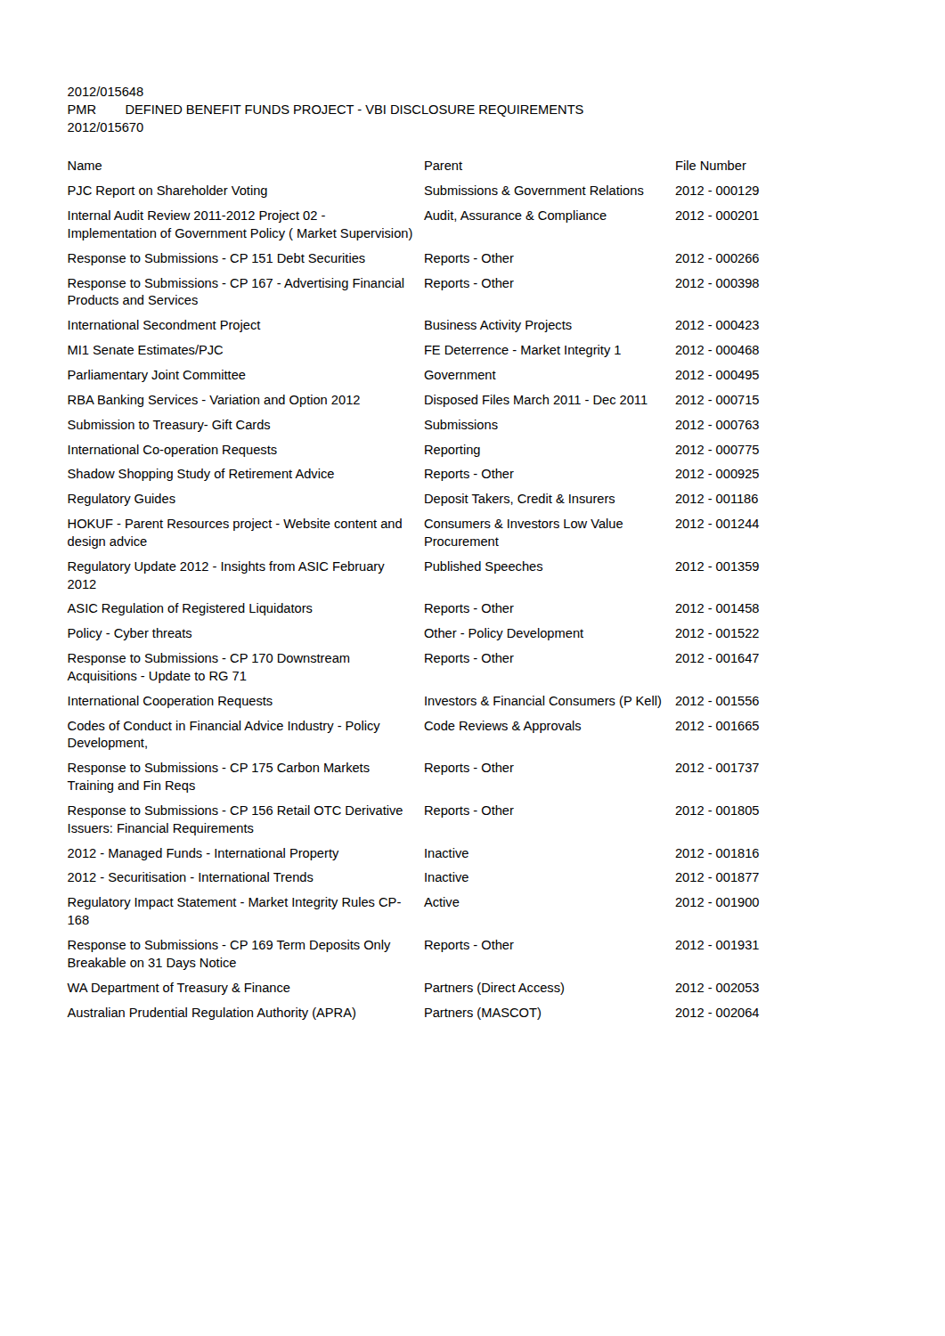2012/015648
PMR DEFINED BENEFIT FUNDS PROJECT - VBI DISCLOSURE REQUIREMENTS
2012/015670
| Name | Parent | File Number |
| --- | --- | --- |
| PJC Report on Shareholder Voting | Submissions & Government Relations | 2012 - 000129 |
| Internal Audit Review 2011-2012 Project 02 - Implementation of Government Policy ( Market Supervision) | Audit, Assurance & Compliance | 2012 - 000201 |
| Response to Submissions - CP 151 Debt Securities | Reports - Other | 2012 - 000266 |
| Response to Submissions - CP 167 - Advertising Financial Products and Services | Reports - Other | 2012 - 000398 |
| International Secondment Project | Business Activity Projects | 2012 - 000423 |
| MI1 Senate Estimates/PJC | FE Deterrence - Market Integrity 1 | 2012 - 000468 |
| Parliamentary Joint Committee | Government | 2012 - 000495 |
| RBA Banking Services - Variation and Option 2012 | Disposed Files March 2011 - Dec 2011 | 2012 - 000715 |
| Submission to Treasury- Gift Cards | Submissions | 2012 - 000763 |
| International Co-operation Requests | Reporting | 2012 - 000775 |
| Shadow Shopping Study of Retirement Advice | Reports - Other | 2012 - 000925 |
| Regulatory Guides | Deposit Takers, Credit & Insurers | 2012 - 001186 |
| HOKUF - Parent Resources project - Website content and design advice | Consumers & Investors Low Value Procurement | 2012 - 001244 |
| Regulatory Update 2012 - Insights from ASIC February 2012 | Published Speeches | 2012 - 001359 |
| ASIC Regulation of Registered Liquidators | Reports - Other | 2012 - 001458 |
| Policy - Cyber threats | Other - Policy Development | 2012 - 001522 |
| Response to Submissions - CP 170 Downstream Acquisitions - Update to RG 71 | Reports - Other | 2012 - 001647 |
| International Cooperation Requests | Investors & Financial Consumers (P Kell) | 2012 - 001556 |
| Codes of Conduct in Financial Advice Industry - Policy Development, | Code Reviews & Approvals | 2012 - 001665 |
| Response to Submissions - CP 175 Carbon Markets Training and Fin Reqs | Reports - Other | 2012 - 001737 |
| Response to Submissions - CP 156 Retail OTC Derivative Issuers: Financial Requirements | Reports - Other | 2012 - 001805 |
| 2012 - Managed Funds - International Property | Inactive | 2012 - 001816 |
| 2012 - Securitisation - International Trends | Inactive | 2012 - 001877 |
| Regulatory Impact Statement - Market Integrity Rules CP-168 | Active | 2012 - 001900 |
| Response to Submissions - CP 169 Term Deposits Only Breakable on 31 Days Notice | Reports - Other | 2012 - 001931 |
| WA Department of Treasury & Finance | Partners (Direct Access) | 2012 - 002053 |
| Australian Prudential Regulation Authority (APRA) | Partners (MASCOT) | 2012 - 002064 |